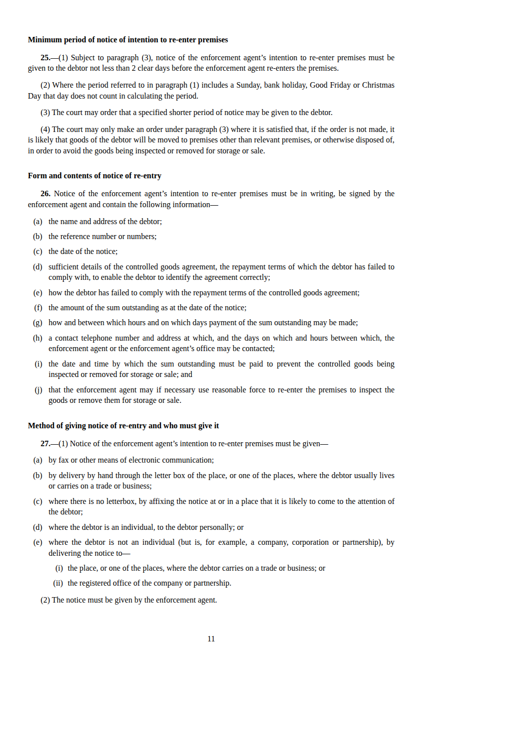Minimum period of notice of intention to re-enter premises
25.—(1) Subject to paragraph (3), notice of the enforcement agent’s intention to re-enter premises must be given to the debtor not less than 2 clear days before the enforcement agent re-enters the premises.
(2) Where the period referred to in paragraph (1) includes a Sunday, bank holiday, Good Friday or Christmas Day that day does not count in calculating the period.
(3) The court may order that a specified shorter period of notice may be given to the debtor.
(4) The court may only make an order under paragraph (3) where it is satisfied that, if the order is not made, it is likely that goods of the debtor will be moved to premises other than relevant premises, or otherwise disposed of, in order to avoid the goods being inspected or removed for storage or sale.
Form and contents of notice of re-entry
26. Notice of the enforcement agent’s intention to re-enter premises must be in writing, be signed by the enforcement agent and contain the following information—
(a) the name and address of the debtor;
(b) the reference number or numbers;
(c) the date of the notice;
(d) sufficient details of the controlled goods agreement, the repayment terms of which the debtor has failed to comply with, to enable the debtor to identify the agreement correctly;
(e) how the debtor has failed to comply with the repayment terms of the controlled goods agreement;
(f) the amount of the sum outstanding as at the date of the notice;
(g) how and between which hours and on which days payment of the sum outstanding may be made;
(h) a contact telephone number and address at which, and the days on which and hours between which, the enforcement agent or the enforcement agent’s office may be contacted;
(i) the date and time by which the sum outstanding must be paid to prevent the controlled goods being inspected or removed for storage or sale; and
(j) that the enforcement agent may if necessary use reasonable force to re-enter the premises to inspect the goods or remove them for storage or sale.
Method of giving notice of re-entry and who must give it
27.—(1) Notice of the enforcement agent’s intention to re-enter premises must be given—
(a) by fax or other means of electronic communication;
(b) by delivery by hand through the letter box of the place, or one of the places, where the debtor usually lives or carries on a trade or business;
(c) where there is no letterbox, by affixing the notice at or in a place that it is likely to come to the attention of the debtor;
(d) where the debtor is an individual, to the debtor personally; or
(e) where the debtor is not an individual (but is, for example, a company, corporation or partnership), by delivering the notice to—
(i) the place, or one of the places, where the debtor carries on a trade or business; or
(ii) the registered office of the company or partnership.
(2) The notice must be given by the enforcement agent.
11